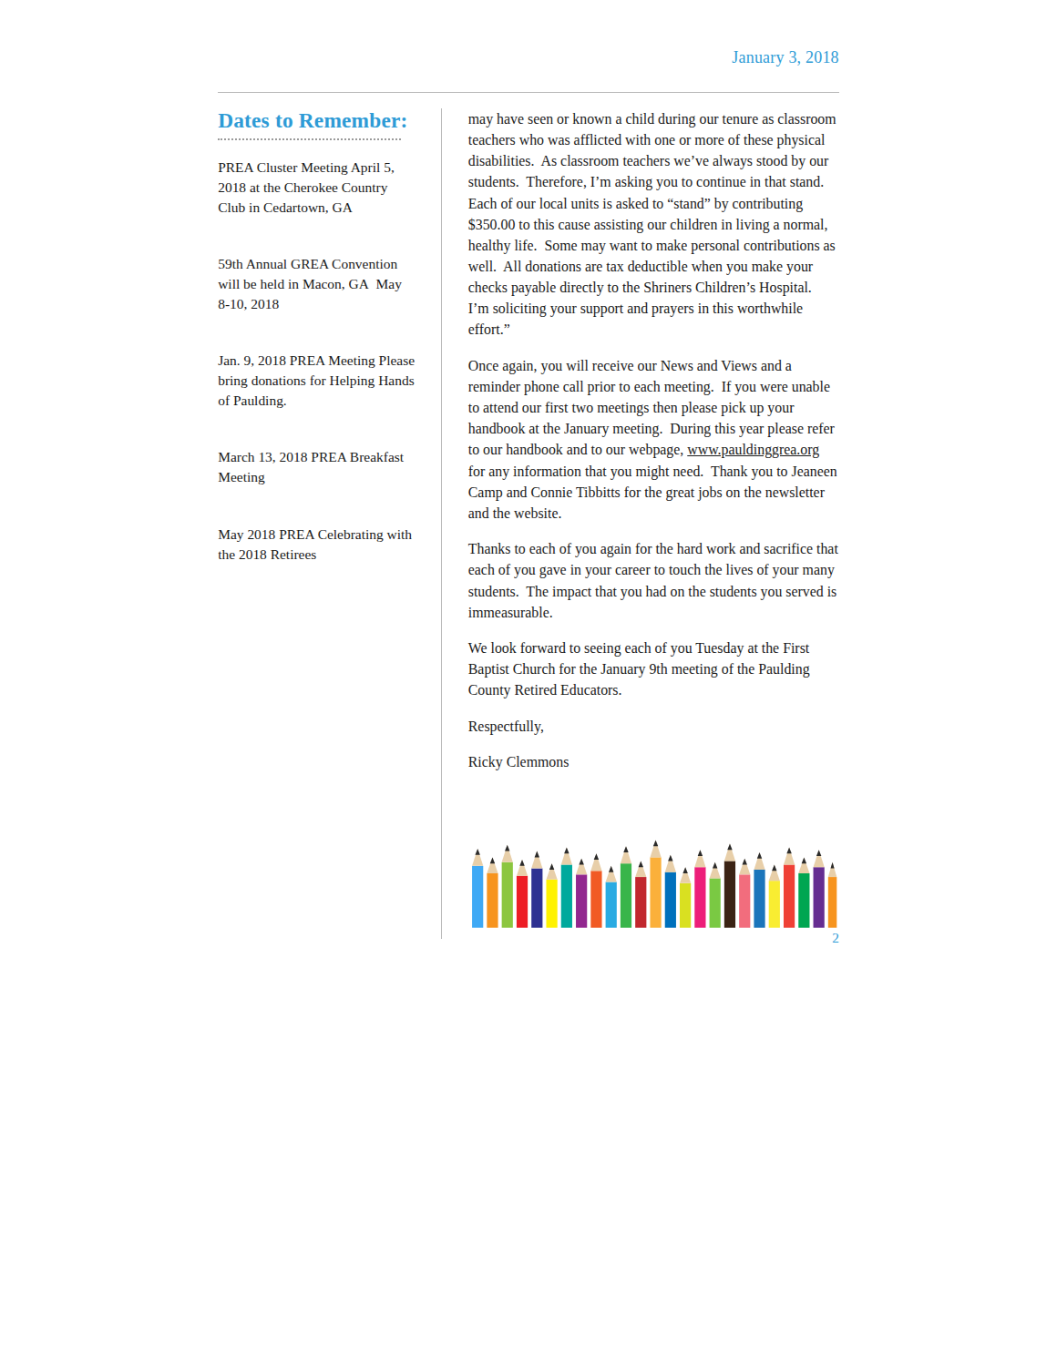January 3, 2018
Dates to Remember:
PREA Cluster Meeting April 5, 2018 at the Cherokee Country Club in Cedartown, GA
59th Annual GREA Convention will be held in Macon, GA May 8-10, 2018
Jan. 9, 2018 PREA Meeting Please bring donations for Helping Hands of Paulding.
March 13, 2018 PREA Breakfast Meeting
May 2018 PREA Celebrating with the 2018 Retirees
may have seen or known a child during our tenure as classroom teachers who was afflicted with one or more of these physical disabilities. As classroom teachers we’ve always stood by our students. Therefore, I’m asking you to continue in that stand. Each of our local units is asked to “stand” by contributing $350.00 to this cause assisting our children in living a normal, healthy life. Some may want to make personal contributions as well. All donations are tax deductible when you make your checks payable directly to the Shriners Children’s Hospital. I’m soliciting your support and prayers in this worthwhile effort.”
Once again, you will receive our News and Views and a reminder phone call prior to each meeting. If you were unable to attend our first two meetings then please pick up your handbook at the January meeting. During this year please refer to our handbook and to our webpage, www.pauldinggrea.org for any information that you might need. Thank you to Jeaneen Camp and Connie Tibbitts for the great jobs on the newsletter and the website.
Thanks to each of you again for the hard work and sacrifice that each of you gave in your career to touch the lives of your many students. The impact that you had on the students you served is immeasurable.
We look forward to seeing each of you Tuesday at the First Baptist Church for the January 9th meeting of the Paulding County Retired Educators.
Respectfully,
Ricky Clemmons
2